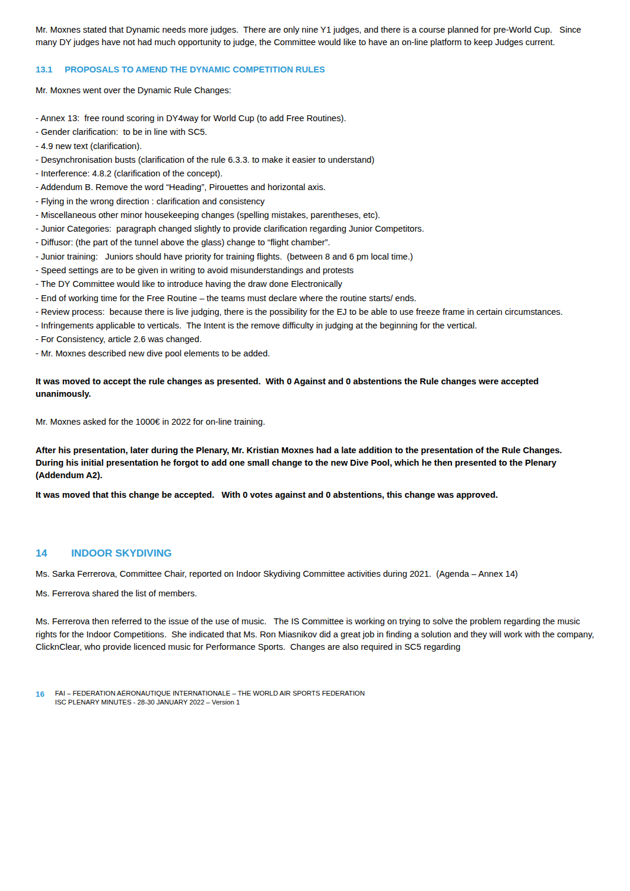Mr. Moxnes stated that Dynamic needs more judges. There are only nine Y1 judges, and there is a course planned for pre-World Cup. Since many DY judges have not had much opportunity to judge, the Committee would like to have an on-line platform to keep Judges current.
13.1 PROPOSALS TO AMEND THE DYNAMIC COMPETITION RULES
Mr. Moxnes went over the Dynamic Rule Changes:
- Annex 13: free round scoring in DY4way for World Cup (to add Free Routines).
- Gender clarification: to be in line with SC5.
- 4.9 new text (clarification).
- Desynchronisation busts (clarification of the rule 6.3.3. to make it easier to understand)
- Interference: 4.8.2 (clarification of the concept).
- Addendum B. Remove the word “Heading”, Pirouettes and horizontal axis.
- Flying in the wrong direction : clarification and consistency
- Miscellaneous other minor housekeeping changes (spelling mistakes, parentheses, etc).
- Junior Categories: paragraph changed slightly to provide clarification regarding Junior Competitors.
- Diffusor: (the part of the tunnel above the glass) change to “flight chamber”.
- Junior training: Juniors should have priority for training flights. (between 8 and 6 pm local time.)
- Speed settings are to be given in writing to avoid misunderstandings and protests
- The DY Committee would like to introduce having the draw done Electronically
- End of working time for the Free Routine – the teams must declare where the routine starts/ ends.
- Review process: because there is live judging, there is the possibility for the EJ to be able to use freeze frame in certain circumstances.
- Infringements applicable to verticals. The Intent is the remove difficulty in judging at the beginning for the vertical.
- For Consistency, article 2.6 was changed.
- Mr. Moxnes described new dive pool elements to be added.
It was moved to accept the rule changes as presented. With 0 Against and 0 abstentions the Rule changes were accepted unanimously.
Mr. Moxnes asked for the 1000€ in 2022 for on-line training.
After his presentation, later during the Plenary, Mr. Kristian Moxnes had a late addition to the presentation of the Rule Changes. During his initial presentation he forgot to add one small change to the new Dive Pool, which he then presented to the Plenary (Addendum A2).
It was moved that this change be accepted. With 0 votes against and 0 abstentions, this change was approved.
14 INDOOR SKYDIVING
Ms. Sarka Ferrerova, Committee Chair, reported on Indoor Skydiving Committee activities during 2021. (Agenda – Annex 14)
Ms. Ferrerova shared the list of members.
Ms. Ferrerova then referred to the issue of the use of music. The IS Committee is working on trying to solve the problem regarding the music rights for the Indoor Competitions. She indicated that Ms. Ron Miasnikov did a great job in finding a solution and they will work with the company, ClicknClear, who provide licenced music for Performance Sports. Changes are also required in SC5 regarding
16 FAI – FEDERATION AÉRONAUTIQUE INTERNATIONALE – THE WORLD AIR SPORTS FEDERATION
ISC PLENARY MINUTES - 28-30 JANUARY 2022 – Version 1